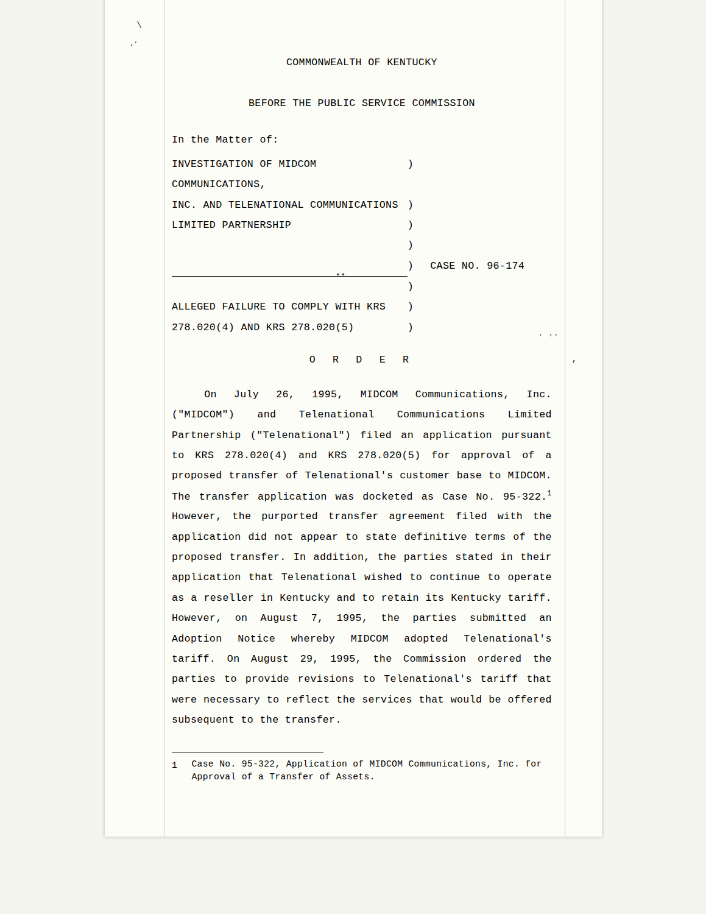\ ., ,
COMMONWEALTH OF KENTUCKY
BEFORE THE PUBLIC SERVICE COMMISSION
In the Matter of:
| INVESTIGATION OF MIDCOM COMMUNICATIONS, | ) | |
| INC. AND TELENATIONAL COMMUNICATIONS | ) | |
| LIMITED PARTNERSHIP | ) | |
| | ) | |
| | ) | CASE NO. 96-174 |
| | ) | |
| ALLEGED FAILURE TO COMPLY WITH KRS | ) | |
| 278.020(4) AND KRS 278.020(5) | ) | |
O R D E R
On July 26, 1995, MIDCOM Communications, Inc. ("MIDCOM") and Telenational Communications Limited Partnership ("Telenational") filed an application pursuant to KRS 278.020(4) and KRS 278.020(5) for approval of a proposed transfer of Telenational's customer base to MIDCOM. The transfer application was docketed as Case No. 95-322.1 However, the purported transfer agreement filed with the application did not appear to state definitive terms of the proposed transfer. In addition, the parties stated in their application that Telenational wished to continue to operate as a reseller in Kentucky and to retain its Kentucky tariff. However, on August 7, 1995, the parties submitted an Adoption Notice whereby MIDCOM adopted Telenational's tariff. On August 29, 1995, the Commission ordered the parties to provide revisions to Telenational's tariff that were necessary to reflect the services that would be offered subsequent to the transfer.
1
Case No. 95-322, Application of MIDCOM Communications, Inc. for Approval of a Transfer of Assets.
•• , ,,